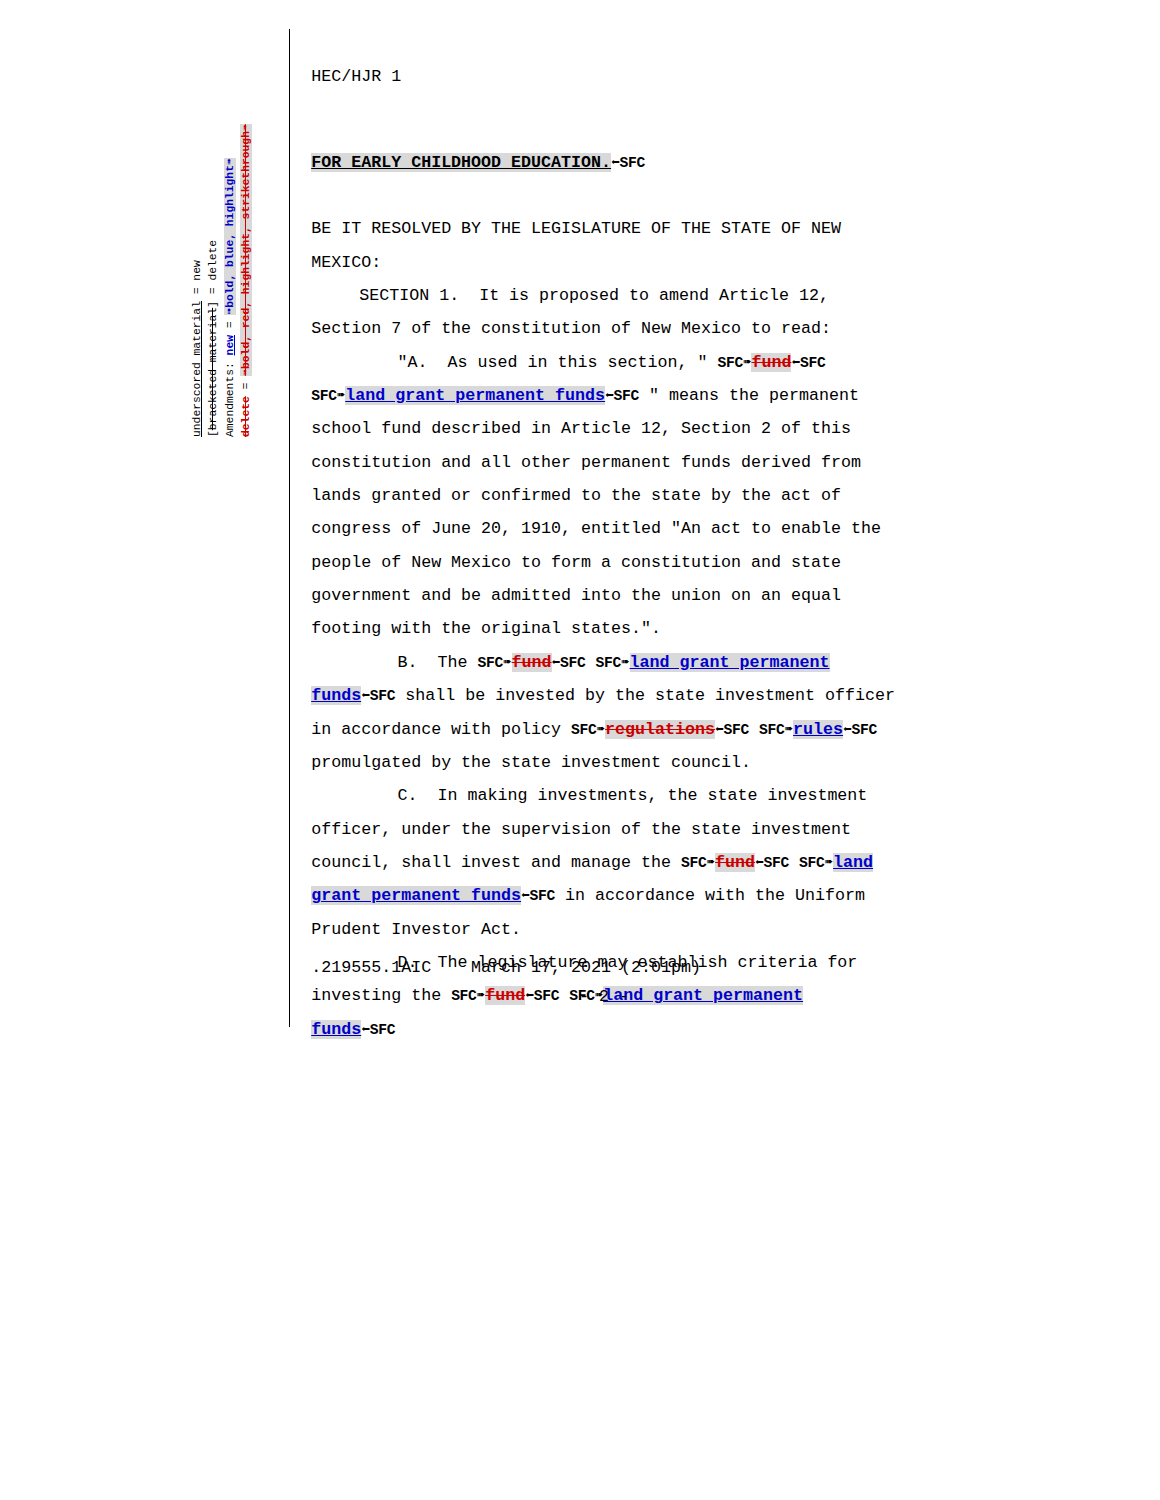underscored material = new
[bracketed material] = delete
Amendments: new = ➠bold, blue, highlight➠
delete = ➠bold, red, highlight, strikethrough➠
HEC/HJR 1
FOR EARLY CHILDHOOD EDUCATION.⬅SFC
BE IT RESOLVED BY THE LEGISLATURE OF THE STATE OF NEW MEXICO:
SECTION 1. It is proposed to amend Article 12, Section 7 of the constitution of New Mexico to read:
"A. As used in this section, " SFC➠fund⬅SFC SFC➠land grant permanent funds⬅SFC " means the permanent school fund described in Article 12, Section 2 of this constitution and all other permanent funds derived from lands granted or confirmed to the state by the act of congress of June 20, 1910, entitled "An act to enable the people of New Mexico to form a constitution and state government and be admitted into the union on an equal footing with the original states.".
B. The SFC➠fund⬅SFC SFC➠land grant permanent funds⬅SFC shall be invested by the state investment officer in accordance with policy SFC➠regulations⬅SFC SFC➠rules⬅SFC promulgated by the state investment council.
C. In making investments, the state investment officer, under the supervision of the state investment council, shall invest and manage the SFC➠fund⬅SFC SFC➠land grant permanent funds⬅SFC in accordance with the Uniform Prudent Investor Act.
D. The legislature may establish criteria for investing the SFC➠fund⬅SFC SFC➠land grant permanent funds⬅SFC
.219555.1AIC March 17, 2021 (2:01pm)
- 2 -